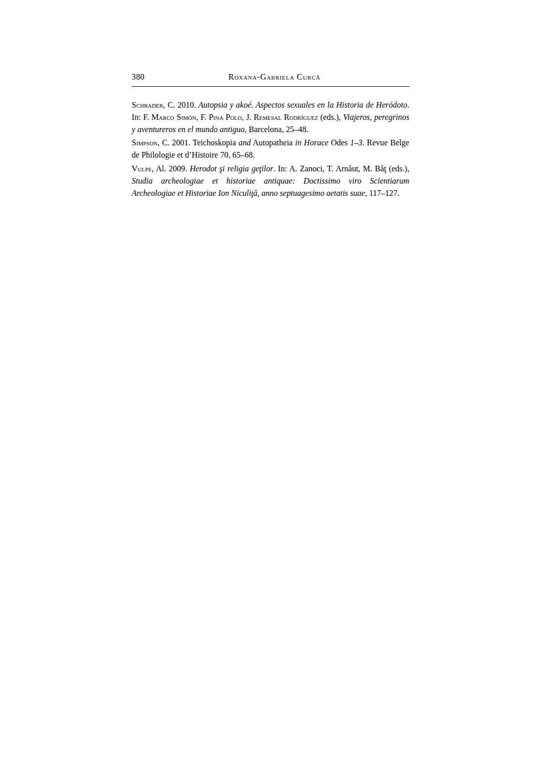380 Roxana-Gabriela Curcă
Schrader, C. 2010. Autopsia y akoé. Aspectos sexuales en la Historia de Heródoto. In: F. Marco Simón, F. Pina Polo, J. Remesal Rodríguez (eds.), Viajeros, peregrinos y aventureros en el mundo antiguo, Barcelona, 25–48.
Simpson, C. 2001. Teichoskopia and Autopatheia in Horace Odes 1–3. Revue Belge de Philologie et d’Histoire 70, 65–68.
Vulpe, Al. 2009. Herodot şi religia geţilor. In: A. Zanoci, T. Arnăut, M. Băţ (eds.), Studia archeologiae et historiae antiquae: Doctissimo viro Scientiarum Archeologiae et Historiae Ion Niculiţă, anno septuagesimo aetatis suae, 117–127.